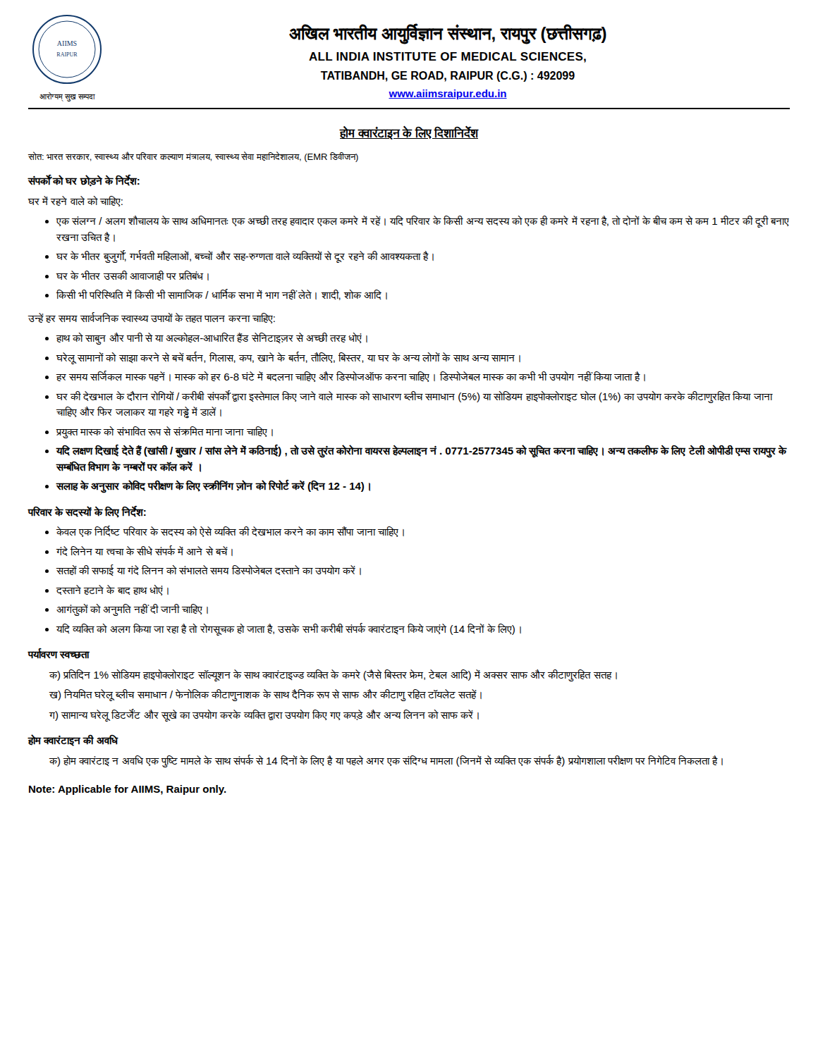आरोग्यम् सुख सम्पदा
अखिल भारतीय आयुर्विज्ञान संस्थान, रायपुर (छत्तीसगढ़)
ALL INDIA INSTITUTE OF MEDICAL SCIENCES,
TATIBANDH, GE ROAD, RAIPUR (C.G.) : 492099
www.aiimsraipur.edu.in
होम क्वारंटाइन के लिए दिशानिर्देश
सोत: भारत सरकार, स्वास्थ्य और परिवार कल्याण मंत्रालय, स्वास्थ्य सेवा महानिदेशालय, (EMR डिवीजन)
संपर्कों को घर छोड़ने के निर्देश:
घर में रहने वाले को चाहिए:
एक संलग्न / अलग शौचालय के साथ अधिमानतः एक अच्छी तरह हवादार एकल कमरे में रहें। यदि परिवार के किसी अन्य सदस्य को एक ही कमरे में रहना है, तो दोनों के बीच कम से कम 1 मीटर की दूरी बनाए रखना उचित है।
घर के भीतर बुजुर्गों, गर्भवती महिलाओं, बच्चों और सह-रुग्णता वाले व्यक्तियों से दूर रहने की आवश्यकता है।
घर के भीतर उसकी आवाजाही पर प्रतिबंध।
किसी भी परिस्थिति में किसी भी सामाजिक / धार्मिक सभा में भाग नहीं लेते। शादी, शोक आदि।
उन्हें हर समय सार्वजनिक स्वास्थ्य उपायों के तहत पालन करना चाहिए:
हाथ को साबुन और पानी से या अल्कोहल-आधारित हैंड सेनिटाइज़र से अच्छी तरह धोएं।
घरेलू सामानों को साझा करने से बचें बर्तन, गिलास, कप, खाने के बर्तन, तौलिए, बिस्तर, या घर के अन्य लोगों के साथ अन्य सामान।
हर समय सर्जिकल मास्क पहनें। मास्क को हर 6-8 घंटे में बदलना चाहिए और डिस्पोजऑफ करना चाहिए। डिस्पोजेबल मास्क का कभी भी उपयोग नहीं किया जाता है।
घर की देखभाल के दौरान रोगियों / करीबी संपर्कों द्वारा इस्तेमाल किए जाने वाले मास्क को साधारण ब्लीच समाधान (5%) या सोडियम हाइपोक्लोराइट घोल (1%) का उपयोग करके कीटाणुरहित किया जाना चाहिए और फिर जलाकर या गहरे गड्ढे में डालें।
प्रयुक्त मास्क को संभावित रूप से संक्रमित माना जाना चाहिए।
यदि लक्षण दिखाई देते हैं (खांसी / बुखार / सांस लेने में कठिनाई) , तो उसे तुरंत कोरोना वायरस हेल्पलाइन नं . 0771-2577345 को सूचित करना चाहिए। अन्य तकलीफ के लिए टेली ओपीडी एम्स रायपुर के सम्बंधित विभाग के नम्बरों पर कॉल करें ।
सलाह के अनुसार कोविद परीक्षण के लिए स्क्रीनिंग ज़ोन को रिपोर्ट करें (दिन 12 - 14)।
परिवार के सदस्यों के लिए निर्देश:
केवल एक निर्दिष्ट परिवार के सदस्य को ऐसे व्यक्ति की देखभाल करने का काम सौंपा जाना चाहिए।
गंदे लिनेन या त्वचा के सीधे संपर्क में आने से बचें।
सतहों की सफाई या गंदे लिनन को संभालते समय डिस्पोजेबल दस्ताने का उपयोग करें।
दस्ताने हटाने के बाद हाथ धोएं।
आगंतुकों को अनुमति नहीं दी जानी चाहिए।
यदि व्यक्ति को अलग किया जा रहा है तो रोगसूचक हो जाता है, उसके सभी करीबी संपर्क क्वारंटाइन किये जाएंगे (14 दिनों के लिए)।
पर्यावरण स्वच्छता
क) प्रतिदिन 1% सोडियम हाइपोक्लोराइट सॉल्यूशन के साथ क्वारंटाइज्ड व्यक्ति के कमरे (जैसे बिस्तर फ्रेम, टेबल आदि) में अक्सर साफ और कीटाणुरहित सतह।
ख) नियमित घरेलू ब्लीच समाधान / फेनोलिक कीटाणुनाशक के साथ दैनिक रूप से साफ और कीटाणु रहित टॉयलेट सतहें।
ग) सामान्य घरेलू डिटर्जेंट और सूखे का उपयोग करके व्यक्ति द्वारा उपयोग किए गए कपड़े और अन्य लिनन को साफ करें।
होम क्वारंटाइन की अवधि
क) होम क्वारंटाइ न अवधि एक पुष्टि मामले के साथ संपर्क से 14 दिनों के लिए है या पहले अगर एक संदिग्ध मामला (जिनमें से व्यक्ति एक संपर्क है) प्रयोगशाला परीक्षण पर निगेटिव निकलता है।
Note: Applicable for AIIMS, Raipur only.